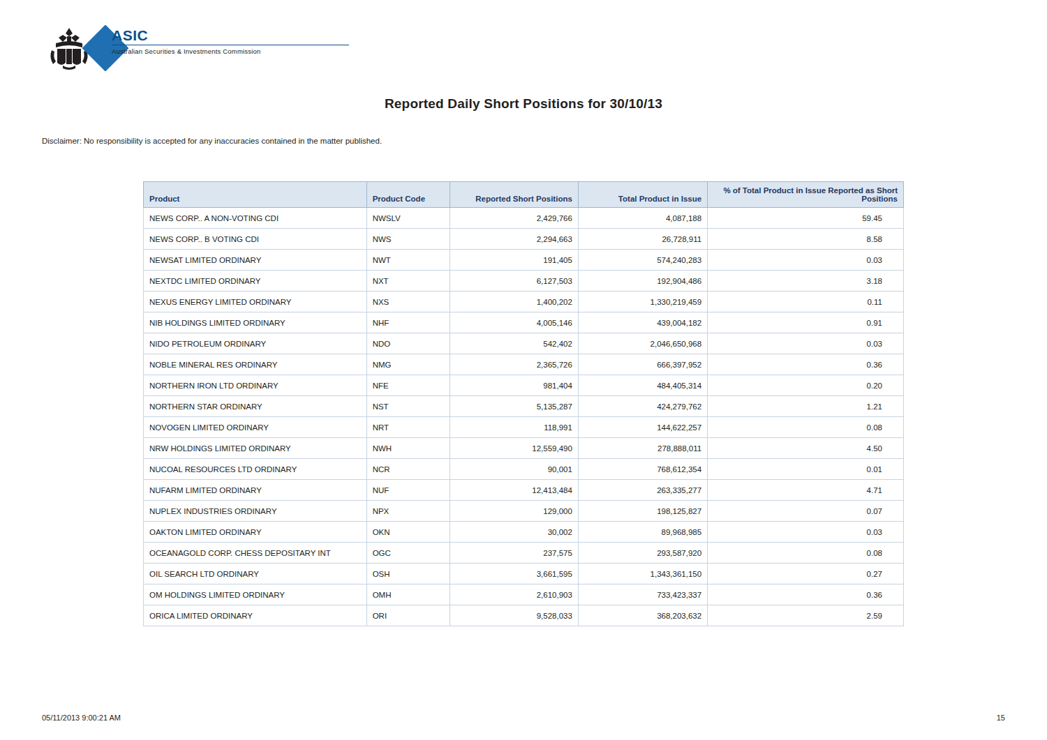ASIC
Australian Securities & Investments Commission
Reported Daily Short Positions for 30/10/13
Disclaimer: No responsibility is accepted for any inaccuracies contained in the matter published.
| Product | Product Code | Reported Short Positions | Total Product in Issue | % of Total Product in Issue Reported as Short Positions |
| --- | --- | --- | --- | --- |
| NEWS CORP.. A NON-VOTING CDI | NWSLV | 2,429,766 | 4,087,188 | 59.45 |
| NEWS CORP.. B VOTING CDI | NWS | 2,294,663 | 26,728,911 | 8.58 |
| NEWSAT LIMITED ORDINARY | NWT | 191,405 | 574,240,283 | 0.03 |
| NEXTDC LIMITED ORDINARY | NXT | 6,127,503 | 192,904,486 | 3.18 |
| NEXUS ENERGY LIMITED ORDINARY | NXS | 1,400,202 | 1,330,219,459 | 0.11 |
| NIB HOLDINGS LIMITED ORDINARY | NHF | 4,005,146 | 439,004,182 | 0.91 |
| NIDO PETROLEUM ORDINARY | NDO | 542,402 | 2,046,650,968 | 0.03 |
| NOBLE MINERAL RES ORDINARY | NMG | 2,365,726 | 666,397,952 | 0.36 |
| NORTHERN IRON LTD ORDINARY | NFE | 981,404 | 484,405,314 | 0.20 |
| NORTHERN STAR ORDINARY | NST | 5,135,287 | 424,279,762 | 1.21 |
| NOVOGEN LIMITED ORDINARY | NRT | 118,991 | 144,622,257 | 0.08 |
| NRW HOLDINGS LIMITED ORDINARY | NWH | 12,559,490 | 278,888,011 | 4.50 |
| NUCOAL RESOURCES LTD ORDINARY | NCR | 90,001 | 768,612,354 | 0.01 |
| NUFARM LIMITED ORDINARY | NUF | 12,413,484 | 263,335,277 | 4.71 |
| NUPLEX INDUSTRIES ORDINARY | NPX | 129,000 | 198,125,827 | 0.07 |
| OAKTON LIMITED ORDINARY | OKN | 30,002 | 89,968,985 | 0.03 |
| OCEANAGOLD CORP. CHESS DEPOSITARY INT | OGC | 237,575 | 293,587,920 | 0.08 |
| OIL SEARCH LTD ORDINARY | OSH | 3,661,595 | 1,343,361,150 | 0.27 |
| OM HOLDINGS LIMITED ORDINARY | OMH | 2,610,903 | 733,423,337 | 0.36 |
| ORICA LIMITED ORDINARY | ORI | 9,528,033 | 368,203,632 | 2.59 |
05/11/2013 9:00:21 AM 15